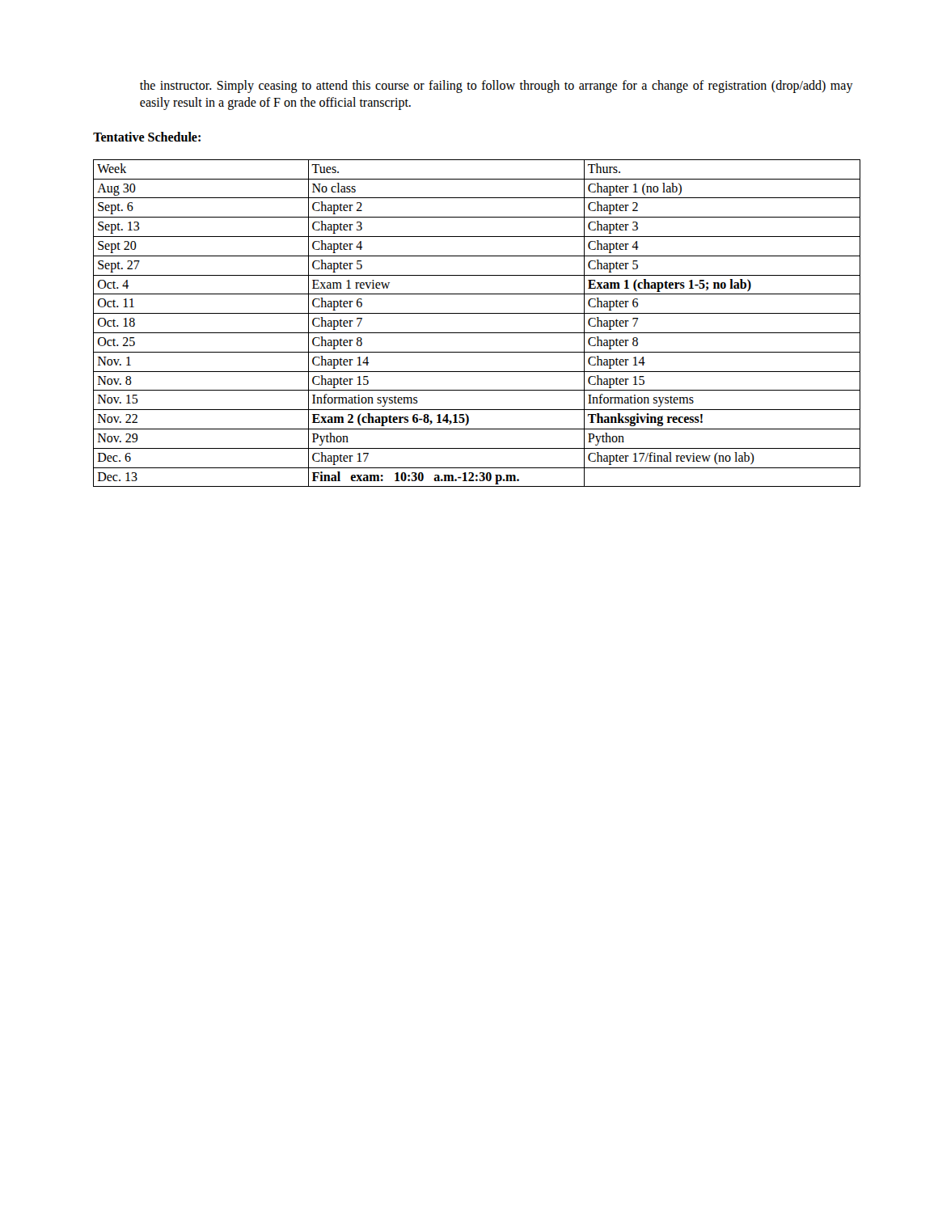the instructor. Simply ceasing to attend this course or failing to follow through to arrange for a change of registration (drop/add) may easily result in a grade of F on the official transcript.
Tentative Schedule:
| Week | Tues. | Thurs. |
| Aug 30 | No class | Chapter 1 (no lab) |
| Sept. 6 | Chapter 2 | Chapter 2 |
| Sept. 13 | Chapter 3 | Chapter 3 |
| Sept 20 | Chapter 4 | Chapter 4 |
| Sept. 27 | Chapter 5 | Chapter 5 |
| Oct. 4 | Exam 1 review | Exam 1 (chapters 1-5; no lab) |
| Oct. 11 | Chapter 6 | Chapter 6 |
| Oct. 18 | Chapter 7 | Chapter 7 |
| Oct. 25 | Chapter 8 | Chapter 8 |
| Nov. 1 | Chapter 14 | Chapter 14 |
| Nov. 8 | Chapter 15 | Chapter 15 |
| Nov. 15 | Information systems | Information systems |
| Nov. 22 | Exam 2 (chapters 6-8, 14,15) | Thanksgiving recess! |
| Nov. 29 | Python | Python |
| Dec. 6 | Chapter 17 | Chapter 17/final review (no lab) |
| Dec. 13 | Final exam: 10:30 a.m.-12:30 p.m. | |